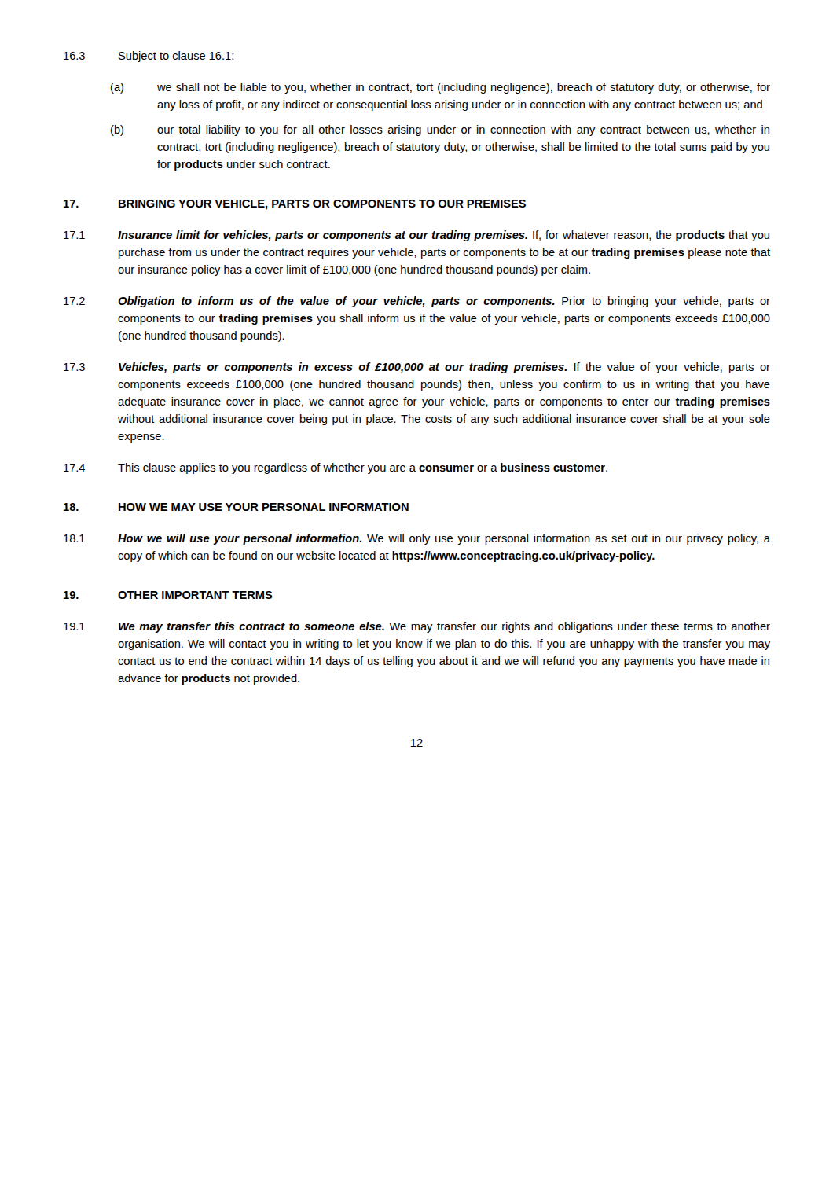16.3
Subject to clause 16.1:
(a)
we shall not be liable to you, whether in contract, tort (including negligence), breach of statutory duty, or otherwise, for any loss of profit, or any indirect or consequential loss arising under or in connection with any contract between us; and
(b)
our total liability to you for all other losses arising under or in connection with any contract between us, whether in contract, tort (including negligence), breach of statutory duty, or otherwise, shall be limited to the total sums paid by you for products under such contract.
17.
BRINGING YOUR VEHICLE, PARTS OR COMPONENTS TO OUR PREMISES
17.1
Insurance limit for vehicles, parts or components at our trading premises. If, for whatever reason, the products that you purchase from us under the contract requires your vehicle, parts or components to be at our trading premises please note that our insurance policy has a cover limit of £100,000 (one hundred thousand pounds) per claim.
17.2
Obligation to inform us of the value of your vehicle, parts or components. Prior to bringing your vehicle, parts or components to our trading premises you shall inform us if the value of your vehicle, parts or components exceeds £100,000 (one hundred thousand pounds).
17.3
Vehicles, parts or components in excess of £100,000 at our trading premises. If the value of your vehicle, parts or components exceeds £100,000 (one hundred thousand pounds) then, unless you confirm to us in writing that you have adequate insurance cover in place, we cannot agree for your vehicle, parts or components to enter our trading premises without additional insurance cover being put in place. The costs of any such additional insurance cover shall be at your sole expense.
17.4
This clause applies to you regardless of whether you are a consumer or a business customer.
18.
HOW WE MAY USE YOUR PERSONAL INFORMATION
18.1
How we will use your personal information. We will only use your personal information as set out in our privacy policy, a copy of which can be found on our website located at https://www.conceptracing.co.uk/privacy-policy.
19.
OTHER IMPORTANT TERMS
19.1
We may transfer this contract to someone else. We may transfer our rights and obligations under these terms to another organisation. We will contact you in writing to let you know if we plan to do this. If you are unhappy with the transfer you may contact us to end the contract within 14 days of us telling you about it and we will refund you any payments you have made in advance for products not provided.
12